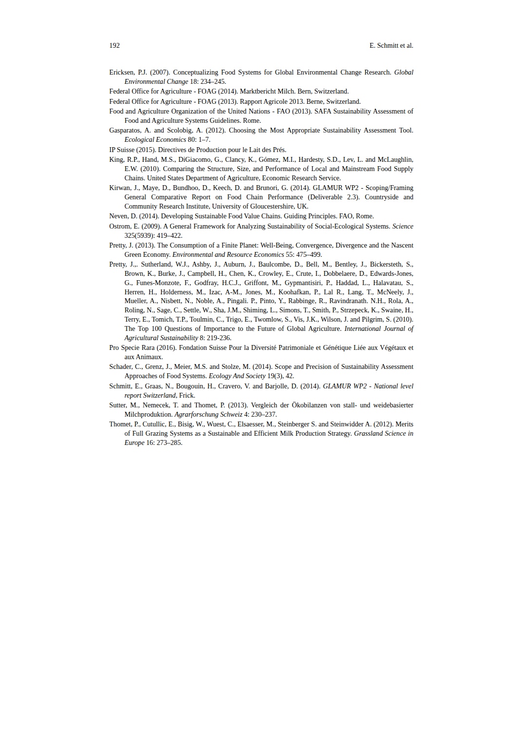192 E. Schmitt et al.
Ericksen, P.J. (2007). Conceptualizing Food Systems for Global Environmental Change Research. Global Environmental Change 18: 234–245.
Federal Office for Agriculture - FOAG (2014). Marktbericht Milch. Bern, Switzerland.
Federal Office for Agriculture - FOAG (2013). Rapport Agricole 2013. Berne, Switzerland.
Food and Agriculture Organization of the United Nations - FAO (2013). SAFA Sustainability Assessment of Food and Agriculture Systems Guidelines. Rome.
Gasparatos, A. and Scolobig, A. (2012). Choosing the Most Appropriate Sustainability Assessment Tool. Ecological Economics 80: 1–7.
IP Suisse (2015). Directives de Production pour le Lait des Prés.
King, R.P., Hand, M.S., DiGiacomo, G., Clancy, K., Gómez, M.I., Hardesty, S.D., Lev, L. and McLaughlin, E.W. (2010). Comparing the Structure, Size, and Performance of Local and Mainstream Food Supply Chains. United States Department of Agriculture, Economic Research Service.
Kirwan, J., Maye, D., Bundhoo, D., Keech, D. and Brunori, G. (2014). GLAMUR WP2 - Scoping/Framing General Comparative Report on Food Chain Performance (Deliverable 2.3). Countryside and Community Research Institute, University of Gloucestershire, UK.
Neven, D. (2014). Developing Sustainable Food Value Chains. Guiding Principles. FAO, Rome.
Ostrom, E. (2009). A General Framework for Analyzing Sustainability of Social-Ecological Systems. Science 325(5939): 419–422.
Pretty, J. (2013). The Consumption of a Finite Planet: Well-Being, Convergence, Divergence and the Nascent Green Economy. Environmental and Resource Economics 55: 475–499.
Pretty, J.,. Sutherland, W.J., Ashby, J., Auburn, J., Baulcombe, D., Bell, M., Bentley, J., Bickersteth, S., Brown, K., Burke, J., Campbell, H., Chen, K., Crowley, E., Crute, I., Dobbelaere, D., Edwards-Jones, G., Funes-Monzote, F., Godfray, H.C.J., Griffont, M., Gypmantisiri, P., Haddad, L., Halavatau, S., Herren, H., Holderness, M., Izac, A-M., Jones, M., Koohafkan, P., Lal R., Lang, T., McNeely, J., Mueller, A., Nisbett, N., Noble, A., Pingali. P., Pinto, Y., Rabbinge, R., Ravindranath. N.H., Rola, A., Roling, N., Sage, C., Settle, W., Sha, J.M., Shiming, L., Simons, T., Smith, P., Strzepeck, K., Swaine, H., Terry, E., Tomich, T.P., Toulmin, C., Trigo, E., Twomlow, S., Vis, J.K., Wilson, J. and Pilgrim, S. (2010). The Top 100 Questions of Importance to the Future of Global Agriculture. International Journal of Agricultural Sustainability 8: 219-236.
Pro Specie Rara (2016). Fondation Suisse Pour la Diversité Patrimoniale et Génétique Liée aux Végétaux et aux Animaux.
Schader, C., Grenz, J., Meier, M.S. and Stolze, M. (2014). Scope and Precision of Sustainability Assessment Approaches of Food Systems. Ecology And Society 19(3), 42.
Schmitt, E., Graas, N., Bougouin, H., Cravero, V. and Barjolle, D. (2014). GLAMUR WP2 - National level report Switzerland, Frick.
Sutter, M., Nemecek, T. and Thomet, P. (2013). Vergleich der Ökobilanzen von stall- und weidebasierter Milchproduktion. Agrarforschung Schweiz 4: 230–237.
Thomet, P., Cutullic, E., Bisig, W., Wuest, C., Elsaesser, M., Steinberger S. and Steinwidder A. (2012). Merits of Full Grazing Systems as a Sustainable and Efficient Milk Production Strategy. Grassland Science in Europe 16: 273–285.